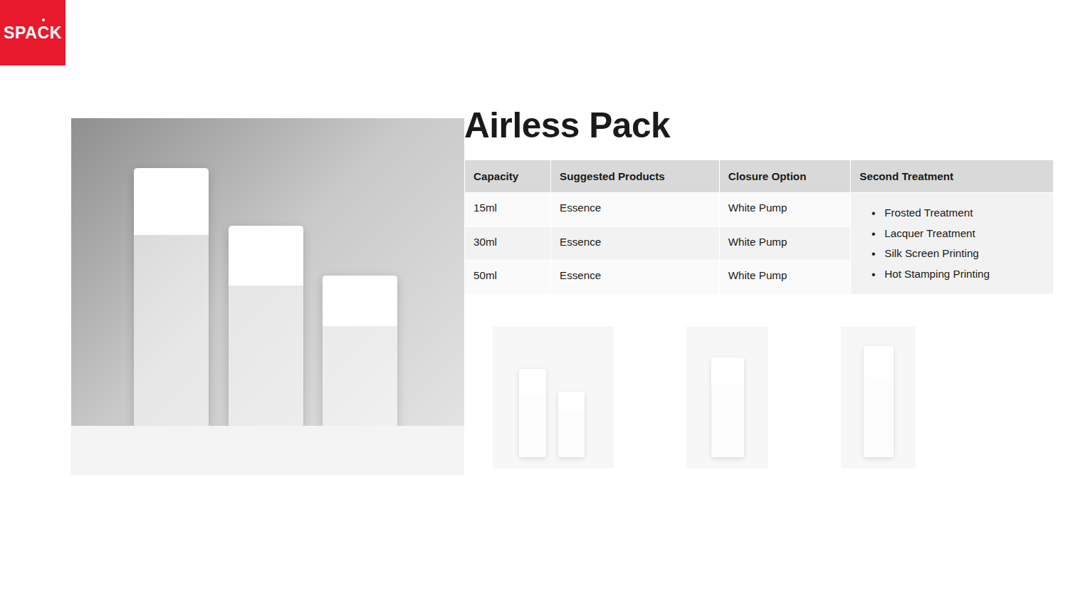SPACK
Airless Pack
| Capacity | Suggested Products | Closure Option | Second Treatment |
| --- | --- | --- | --- |
| 15ml | Essence | White Pump | Frosted Treatment Lacquer Treatment Silk Screen Printing Hot Stamping Printing |
| 30ml | Essence | White Pump |
| 50ml | Essence | White Pump |